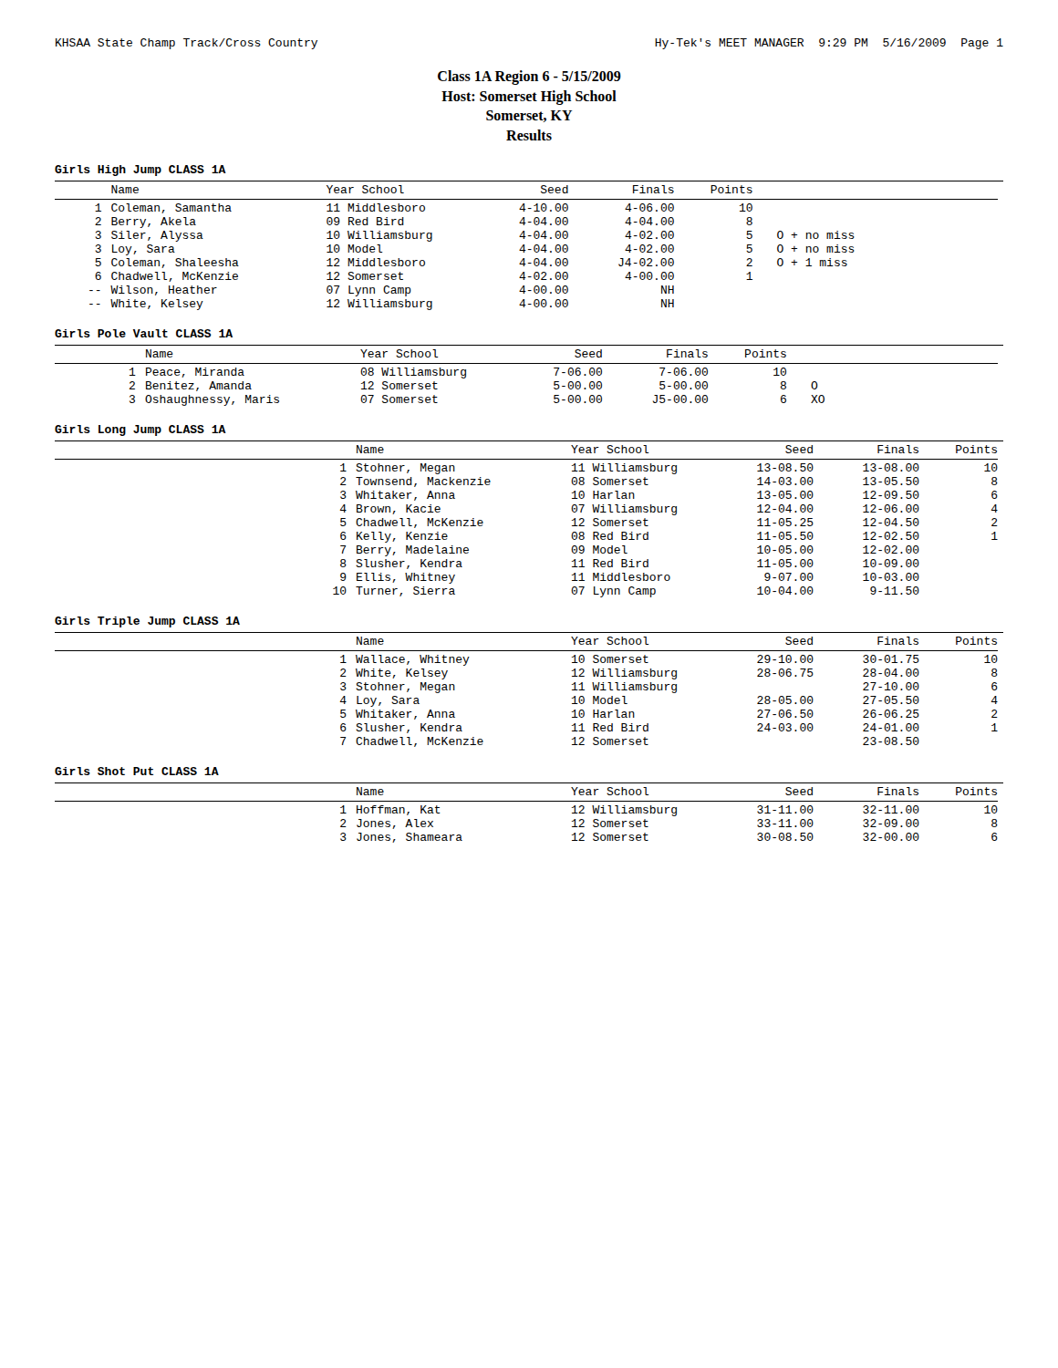KHSAA State Champ Track/Cross Country Hy-Tek's MEET MANAGER 9:29 PM 5/16/2009 Page 1
Class 1A Region 6 - 5/15/2009
Host: Somerset High School
Somerset, KY
Results
Girls High Jump CLASS 1A
Girls High Jump Class 1A results
| | Name | Year School | Seed | Finals | Points | |
| --- | --- | --- | --- | --- | --- | --- |
| 1 | Coleman, Samantha | 11 Middlesboro | 4-10.00 | 4-06.00 | 10 | |
| 2 | Berry, Akela | 09 Red Bird | 4-04.00 | 4-04.00 | 8 | |
| 3 | Siler, Alyssa | 10 Williamsburg | 4-04.00 | 4-02.00 | 5 | O + no miss |
| 3 | Loy, Sara | 10 Model | 4-04.00 | 4-02.00 | 5 | O + no miss |
| 5 | Coleman, Shaleesha | 12 Middlesboro | 4-04.00 | J4-02.00 | 2 | O + 1 miss |
| 6 | Chadwell, McKenzie | 12 Somerset | 4-02.00 | 4-00.00 | 1 | |
| -- | Wilson, Heather | 07 Lynn Camp | 4-00.00 | NH | | |
| -- | White, Kelsey | 12 Williamsburg | 4-00.00 | NH | | |
Girls Pole Vault CLASS 1A
Girls Pole Vault Class 1A results
| | Name | Year School | Seed | Finals | Points | |
| --- | --- | --- | --- | --- | --- | --- |
| 1 | Peace, Miranda | 08 Williamsburg | 7-06.00 | 7-06.00 | 10 | |
| 2 | Benitez, Amanda | 12 Somerset | 5-00.00 | 5-00.00 | 8 | O |
| 3 | Oshaughnessy, Maris | 07 Somerset | 5-00.00 | J5-00.00 | 6 | XO |
Girls Long Jump CLASS 1A
Girls Long Jump Class 1A results
| | Name | Year School | Seed | Finals | Points |
| --- | --- | --- | --- | --- | --- |
| 1 | Stohner, Megan | 11 Williamsburg | 13-08.50 | 13-08.00 | 10 |
| 2 | Townsend, Mackenzie | 08 Somerset | 14-03.00 | 13-05.50 | 8 |
| 3 | Whitaker, Anna | 10 Harlan | 13-05.00 | 12-09.50 | 6 |
| 4 | Brown, Kacie | 07 Williamsburg | 12-04.00 | 12-06.00 | 4 |
| 5 | Chadwell, McKenzie | 12 Somerset | 11-05.25 | 12-04.50 | 2 |
| 6 | Kelly, Kenzie | 08 Red Bird | 11-05.50 | 12-02.50 | 1 |
| 7 | Berry, Madelaine | 09 Model | 10-05.00 | 12-02.00 | |
| 8 | Slusher, Kendra | 11 Red Bird | 11-05.00 | 10-09.00 | |
| 9 | Ellis, Whitney | 11 Middlesboro | 9-07.00 | 10-03.00 | |
| 10 | Turner, Sierra | 07 Lynn Camp | 10-04.00 | 9-11.50 | |
Girls Triple Jump CLASS 1A
Girls Triple Jump Class 1A results
| | Name | Year School | Seed | Finals | Points |
| --- | --- | --- | --- | --- | --- |
| 1 | Wallace, Whitney | 10 Somerset | 29-10.00 | 30-01.75 | 10 |
| 2 | White, Kelsey | 12 Williamsburg | 28-06.75 | 28-04.00 | 8 |
| 3 | Stohner, Megan | 11 Williamsburg | | 27-10.00 | 6 |
| 4 | Loy, Sara | 10 Model | 28-05.00 | 27-05.50 | 4 |
| 5 | Whitaker, Anna | 10 Harlan | 27-06.50 | 26-06.25 | 2 |
| 6 | Slusher, Kendra | 11 Red Bird | 24-03.00 | 24-01.00 | 1 |
| 7 | Chadwell, McKenzie | 12 Somerset | | 23-08.50 | |
Girls Shot Put CLASS 1A
Girls Shot Put Class 1A results
| | Name | Year School | Seed | Finals | Points |
| --- | --- | --- | --- | --- | --- |
| 1 | Hoffman, Kat | 12 Williamsburg | 31-11.00 | 32-11.00 | 10 |
| 2 | Jones, Alex | 12 Somerset | 33-11.00 | 32-09.00 | 8 |
| 3 | Jones, Shameara | 12 Somerset | 30-08.50 | 32-00.00 | 6 |